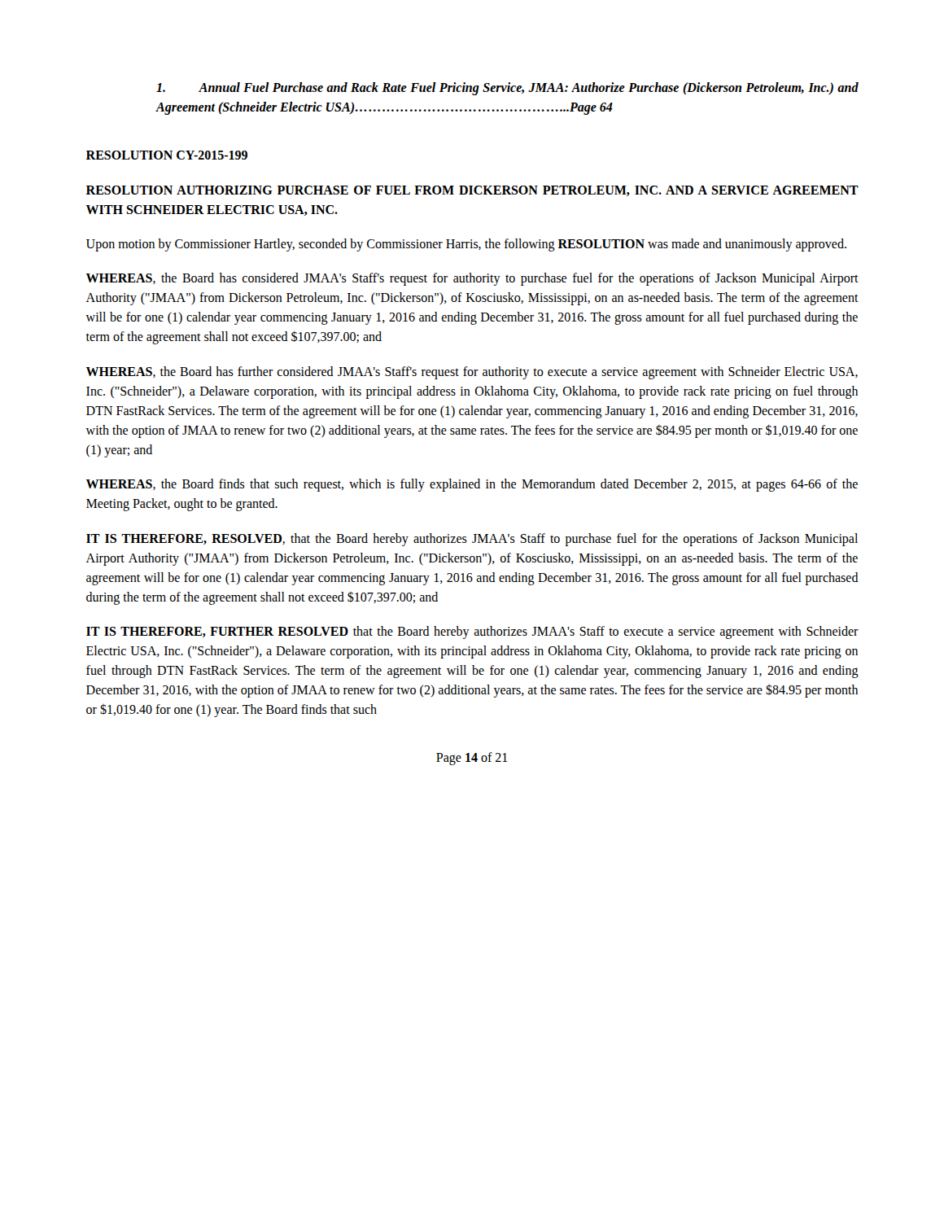1. Annual Fuel Purchase and Rack Rate Fuel Pricing Service, JMAA: Authorize Purchase (Dickerson Petroleum, Inc.) and Agreement (Schneider Electric USA)………………………………………...Page 64
RESOLUTION CY-2015-199
RESOLUTION AUTHORIZING PURCHASE OF FUEL FROM DICKERSON PETROLEUM, INC. AND A SERVICE AGREEMENT WITH SCHNEIDER ELECTRIC USA, INC.
Upon motion by Commissioner Hartley, seconded by Commissioner Harris, the following RESOLUTION was made and unanimously approved.
WHEREAS, the Board has considered JMAA's Staff's request for authority to purchase fuel for the operations of Jackson Municipal Airport Authority ("JMAA") from Dickerson Petroleum, Inc. ("Dickerson"), of Kosciusko, Mississippi, on an as-needed basis. The term of the agreement will be for one (1) calendar year commencing January 1, 2016 and ending December 31, 2016. The gross amount for all fuel purchased during the term of the agreement shall not exceed $107,397.00; and
WHEREAS, the Board has further considered JMAA's Staff's request for authority to execute a service agreement with Schneider Electric USA, Inc. ("Schneider"), a Delaware corporation, with its principal address in Oklahoma City, Oklahoma, to provide rack rate pricing on fuel through DTN FastRack Services. The term of the agreement will be for one (1) calendar year, commencing January 1, 2016 and ending December 31, 2016, with the option of JMAA to renew for two (2) additional years, at the same rates. The fees for the service are $84.95 per month or $1,019.40 for one (1) year; and
WHEREAS, the Board finds that such request, which is fully explained in the Memorandum dated December 2, 2015, at pages 64-66 of the Meeting Packet, ought to be granted.
IT IS THEREFORE, RESOLVED, that the Board hereby authorizes JMAA's Staff to purchase fuel for the operations of Jackson Municipal Airport Authority ("JMAA") from Dickerson Petroleum, Inc. ("Dickerson"), of Kosciusko, Mississippi, on an as-needed basis. The term of the agreement will be for one (1) calendar year commencing January 1, 2016 and ending December 31, 2016. The gross amount for all fuel purchased during the term of the agreement shall not exceed $107,397.00; and
IT IS THEREFORE, FURTHER RESOLVED that the Board hereby authorizes JMAA's Staff to execute a service agreement with Schneider Electric USA, Inc. ("Schneider"), a Delaware corporation, with its principal address in Oklahoma City, Oklahoma, to provide rack rate pricing on fuel through DTN FastRack Services. The term of the agreement will be for one (1) calendar year, commencing January 1, 2016 and ending December 31, 2016, with the option of JMAA to renew for two (2) additional years, at the same rates. The fees for the service are $84.95 per month or $1,019.40 for one (1) year. The Board finds that such
Page 14 of 21